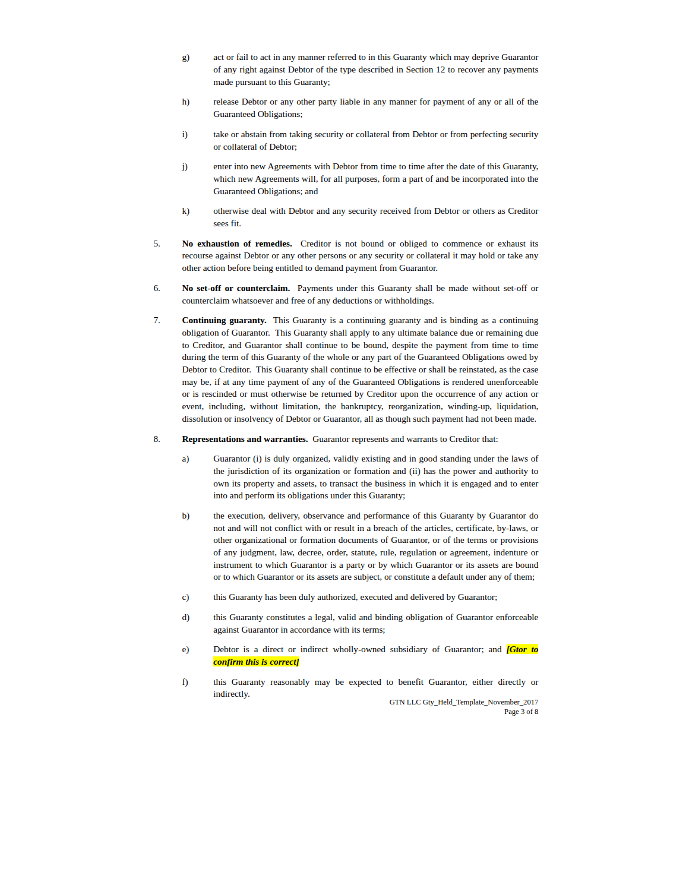g)
act or fail to act in any manner referred to in this Guaranty which may deprive Guarantor of any right against Debtor of the type described in Section 12 to recover any payments made pursuant to this Guaranty;
h)
release Debtor or any other party liable in any manner for payment of any or all of the Guaranteed Obligations;
i)
take or abstain from taking security or collateral from Debtor or from perfecting security or collateral of Debtor;
j)
enter into new Agreements with Debtor from time to time after the date of this Guaranty, which new Agreements will, for all purposes, form a part of and be incorporated into the Guaranteed Obligations; and
k)
otherwise deal with Debtor and any security received from Debtor or others as Creditor sees fit.
5.
No exhaustion of remedies. Creditor is not bound or obliged to commence or exhaust its recourse against Debtor or any other persons or any security or collateral it may hold or take any other action before being entitled to demand payment from Guarantor.
6.
No set-off or counterclaim. Payments under this Guaranty shall be made without set-off or counterclaim whatsoever and free of any deductions or withholdings.
7.
Continuing guaranty. This Guaranty is a continuing guaranty and is binding as a continuing obligation of Guarantor. This Guaranty shall apply to any ultimate balance due or remaining due to Creditor, and Guarantor shall continue to be bound, despite the payment from time to time during the term of this Guaranty of the whole or any part of the Guaranteed Obligations owed by Debtor to Creditor. This Guaranty shall continue to be effective or shall be reinstated, as the case may be, if at any time payment of any of the Guaranteed Obligations is rendered unenforceable or is rescinded or must otherwise be returned by Creditor upon the occurrence of any action or event, including, without limitation, the bankruptcy, reorganization, winding-up, liquidation, dissolution or insolvency of Debtor or Guarantor, all as though such payment had not been made.
8.
Representations and warranties. Guarantor represents and warrants to Creditor that:
a)
Guarantor (i) is duly organized, validly existing and in good standing under the laws of the jurisdiction of its organization or formation and (ii) has the power and authority to own its property and assets, to transact the business in which it is engaged and to enter into and perform its obligations under this Guaranty;
b)
the execution, delivery, observance and performance of this Guaranty by Guarantor do not and will not conflict with or result in a breach of the articles, certificate, by-laws, or other organizational or formation documents of Guarantor, or of the terms or provisions of any judgment, law, decree, order, statute, rule, regulation or agreement, indenture or instrument to which Guarantor is a party or by which Guarantor or its assets are bound or to which Guarantor or its assets are subject, or constitute a default under any of them;
c)
this Guaranty has been duly authorized, executed and delivered by Guarantor;
d)
this Guaranty constitutes a legal, valid and binding obligation of Guarantor enforceable against Guarantor in accordance with its terms;
e)
Debtor is a direct or indirect wholly-owned subsidiary of Guarantor; and [Gtor to confirm this is correct]
f)
this Guaranty reasonably may be expected to benefit Guarantor, either directly or indirectly.
GTN LLC Gty_Held_Template_November_2017
Page 3 of 8